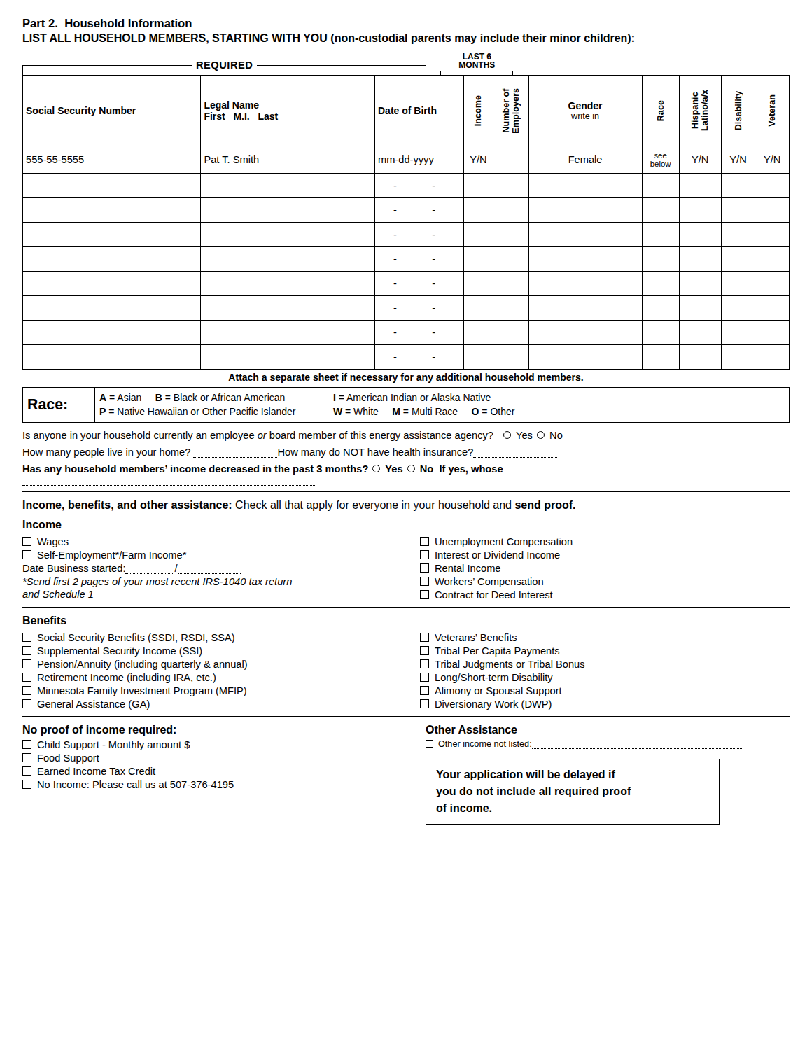Part 2. Household Information
LIST ALL HOUSEHOLD MEMBERS, STARTING WITH YOU (non-custodial parents may include their minor children):
REQUIRED
LAST 6
MONTHS
| Social Security Number | Legal Name First M.I. Last | Date of Birth | Income | Number of Employers | Gender write in | Race | Hispanic Latino/a/x | Disability | Veteran |
| --- | --- | --- | --- | --- | --- | --- | --- | --- | --- |
| 555-55-5555 | Pat T. Smith | mm-dd-yyyy | Y/N | | Female | see below | Y/N | Y/N | Y/N |
| | | - - | | | | | | | |
| | | - - | | | | | | | |
| | | - - | | | | | | | |
| | | - - | | | | | | | |
| | | - - | | | | | | | |
| | | - - | | | | | | | |
| | | - - | | | | | | | |
| | | - - | | | | | | | |
Attach a separate sheet if necessary for any additional household members.
| Race: | A = Asian B = Black or African American I = American Indian or Alaska Native P = Native Hawaiian or Other Pacific Islander W = White M = Multi Race O = Other |
Is anyone in your household currently an employee or board member of this energy assistance agency? Yes No
How many people live in your home? How many do NOT have health insurance?
Has any household members’ income decreased in the past 3 months? Yes No If yes, whose
Income, benefits, and other assistance: Check all that apply for everyone in your household and send proof.
Income
Wages
Self-Employment*/Farm Income*
Date Business started: /
*Send first 2 pages of your most recent IRS-1040 tax return
and Schedule 1
Unemployment Compensation
Interest or Dividend Income
Rental Income
Workers’ Compensation
Contract for Deed Interest
Benefits
Social Security Benefits (SSDI, RSDI, SSA)
Supplemental Security Income (SSI)
Pension/Annuity (including quarterly & annual)
Retirement Income (including IRA, etc.)
Minnesota Family Investment Program (MFIP)
General Assistance (GA)
Veterans’ Benefits
Tribal Per Capita Payments
Tribal Judgments or Tribal Bonus
Long/Short-term Disability
Alimony or Spousal Support
Diversionary Work (DWP)
No proof of income required:
Child Support - Monthly amount $
Food Support
Earned Income Tax Credit
No Income: Please call us at 507-376-4195
Other Assistance
Other income not listed:
Your application will be delayed if
you do not include all required proof
of income.